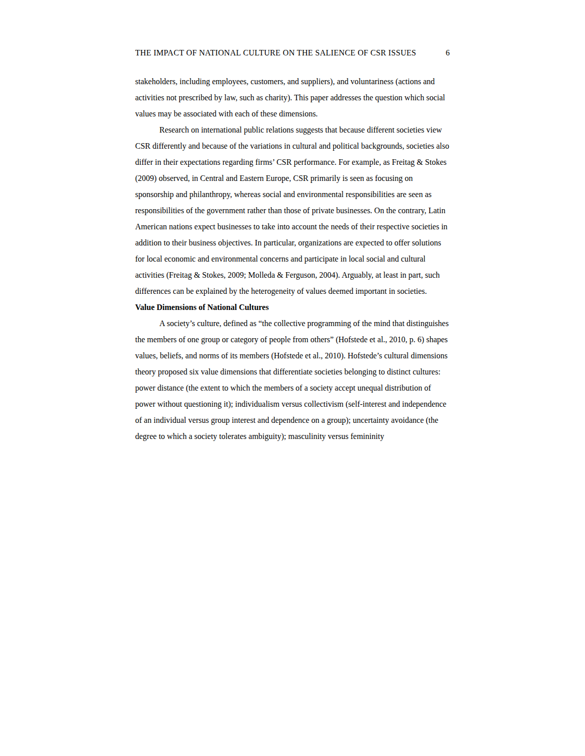The Impact of National Culture on the Salience of CSR Issues 6
stakeholders, including employees, customers, and suppliers), and voluntariness (actions and activities not prescribed by law, such as charity). This paper addresses the question which social values may be associated with each of these dimensions.
Research on international public relations suggests that because different societies view CSR differently and because of the variations in cultural and political backgrounds, societies also differ in their expectations regarding firms’ CSR performance. For example, as Freitag & Stokes (2009) observed, in Central and Eastern Europe, CSR primarily is seen as focusing on sponsorship and philanthropy, whereas social and environmental responsibilities are seen as responsibilities of the government rather than those of private businesses. On the contrary, Latin American nations expect businesses to take into account the needs of their respective societies in addition to their business objectives. In particular, organizations are expected to offer solutions for local economic and environmental concerns and participate in local social and cultural activities (Freitag & Stokes, 2009; Molleda & Ferguson, 2004). Arguably, at least in part, such differences can be explained by the heterogeneity of values deemed important in societies.
Value Dimensions of National Cultures
A society’s culture, defined as “the collective programming of the mind that distinguishes the members of one group or category of people from others” (Hofstede et al., 2010, p. 6) shapes values, beliefs, and norms of its members (Hofstede et al., 2010). Hofstede’s cultural dimensions theory proposed six value dimensions that differentiate societies belonging to distinct cultures: power distance (the extent to which the members of a society accept unequal distribution of power without questioning it); individualism versus collectivism (self-interest and independence of an individual versus group interest and dependence on a group); uncertainty avoidance (the degree to which a society tolerates ambiguity); masculinity versus femininity